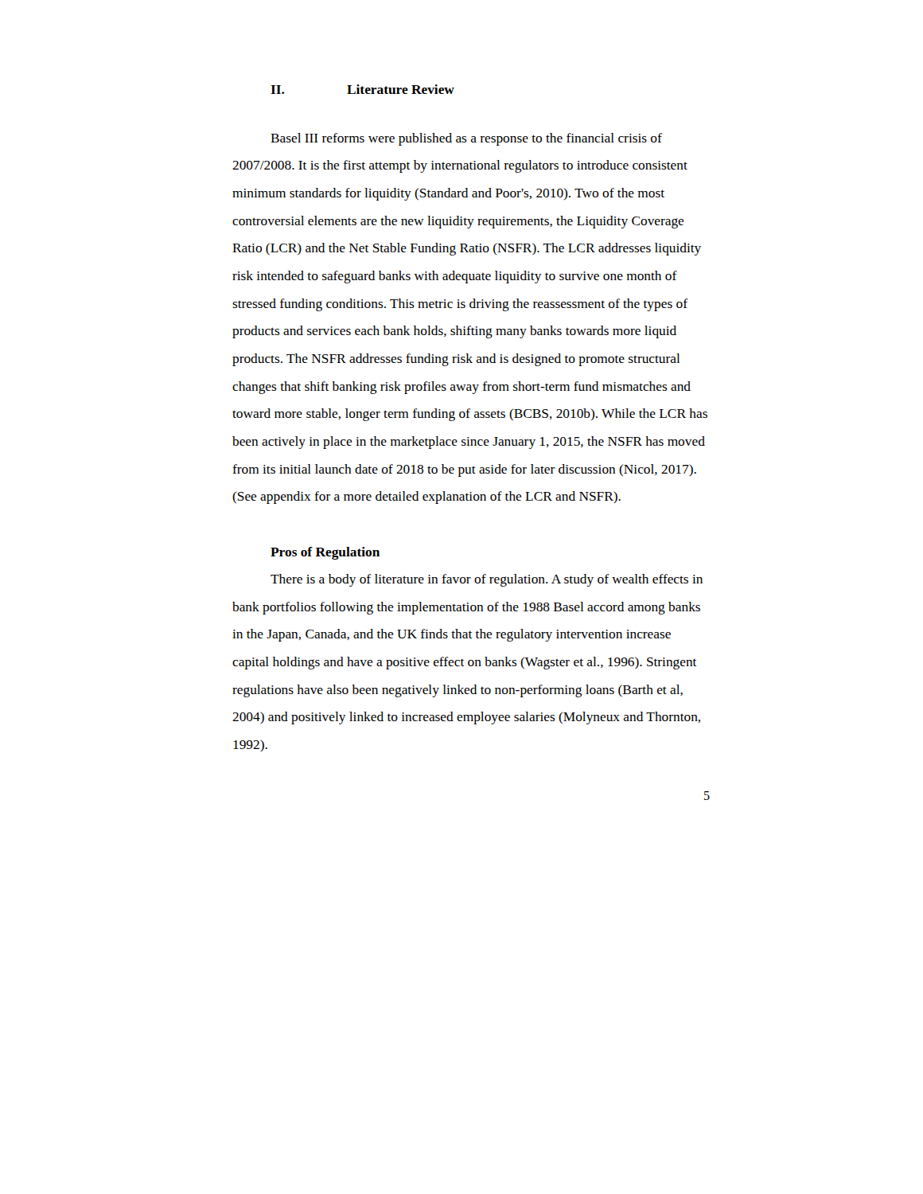II. Literature Review
Basel III reforms were published as a response to the financial crisis of 2007/2008. It is the first attempt by international regulators to introduce consistent minimum standards for liquidity (Standard and Poor's, 2010). Two of the most controversial elements are the new liquidity requirements, the Liquidity Coverage Ratio (LCR) and the Net Stable Funding Ratio (NSFR). The LCR addresses liquidity risk intended to safeguard banks with adequate liquidity to survive one month of stressed funding conditions. This metric is driving the reassessment of the types of products and services each bank holds, shifting many banks towards more liquid products. The NSFR addresses funding risk and is designed to promote structural changes that shift banking risk profiles away from short-term fund mismatches and toward more stable, longer term funding of assets (BCBS, 2010b). While the LCR has been actively in place in the marketplace since January 1, 2015, the NSFR has moved from its initial launch date of 2018 to be put aside for later discussion (Nicol, 2017). (See appendix for a more detailed explanation of the LCR and NSFR).
Pros of Regulation
There is a body of literature in favor of regulation. A study of wealth effects in bank portfolios following the implementation of the 1988 Basel accord among banks in the Japan, Canada, and the UK finds that the regulatory intervention increase capital holdings and have a positive effect on banks (Wagster et al., 1996). Stringent regulations have also been negatively linked to non-performing loans (Barth et al, 2004) and positively linked to increased employee salaries (Molyneux and Thornton, 1992).
5